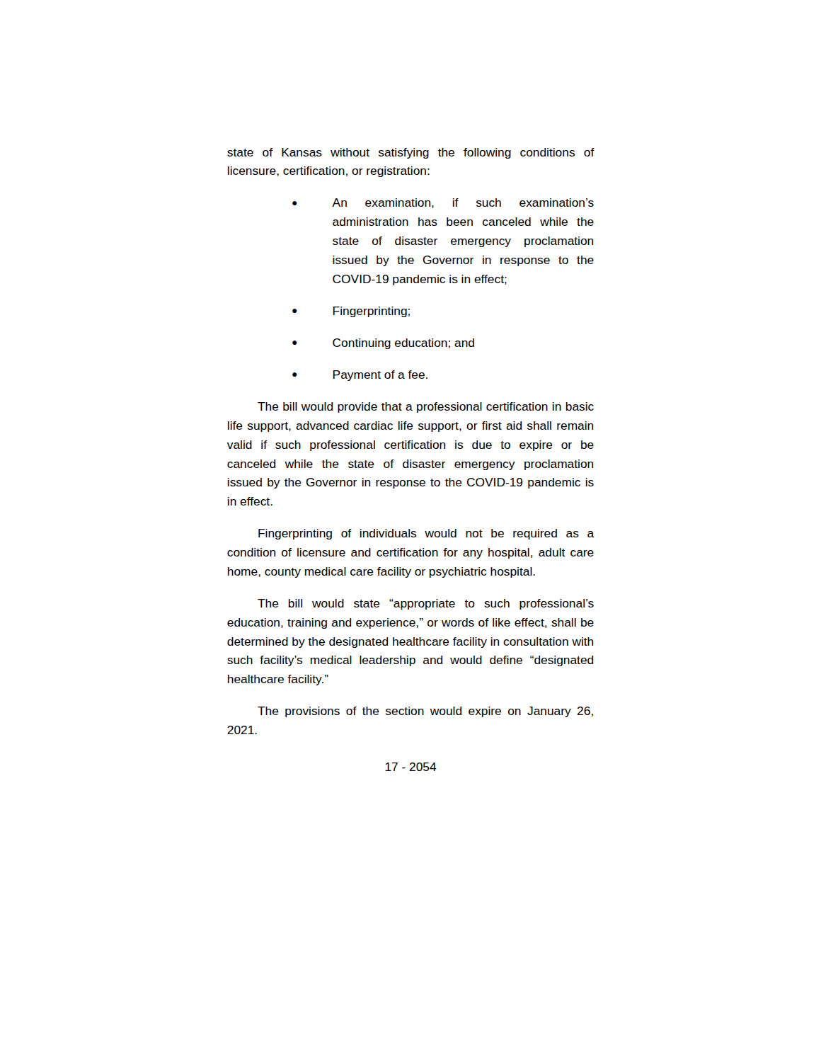state of Kansas without satisfying the following conditions of licensure, certification, or registration:
An examination, if such examination’s administration has been canceled while the state of disaster emergency proclamation issued by the Governor in response to the COVID-19 pandemic is in effect;
Fingerprinting;
Continuing education; and
Payment of a fee.
The bill would provide that a professional certification in basic life support, advanced cardiac life support, or first aid shall remain valid if such professional certification is due to expire or be canceled while the state of disaster emergency proclamation issued by the Governor in response to the COVID-19 pandemic is in effect.
Fingerprinting of individuals would not be required as a condition of licensure and certification for any hospital, adult care home, county medical care facility or psychiatric hospital.
The bill would state “appropriate to such professional’s education, training and experience,” or words of like effect, shall be determined by the designated healthcare facility in consultation with such facility’s medical leadership and would define “designated healthcare facility.”
The provisions of the section would expire on January 26, 2021.
17 - 2054